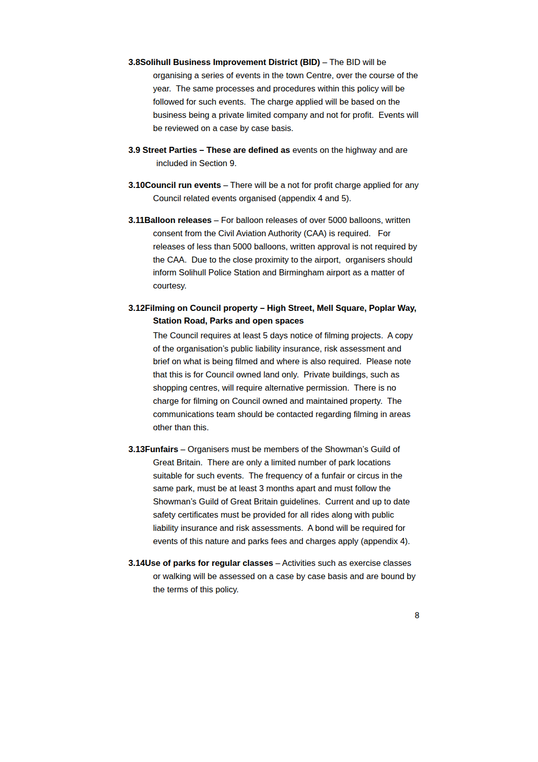3.8 Solihull Business Improvement District (BID) – The BID will be organising a series of events in the town Centre, over the course of the year. The same processes and procedures within this policy will be followed for such events. The charge applied will be based on the business being a private limited company and not for profit. Events will be reviewed on a case by case basis.
3.9 Street Parties – These are defined as events on the highway and are included in Section 9.
3.10 Council run events – There will be a not for profit charge applied for any Council related events organised (appendix 4 and 5).
3.11 Balloon releases – For balloon releases of over 5000 balloons, written consent from the Civil Aviation Authority (CAA) is required. For releases of less than 5000 balloons, written approval is not required by the CAA. Due to the close proximity to the airport, organisers should inform Solihull Police Station and Birmingham airport as a matter of courtesy.
3.12 Filming on Council property – High Street, Mell Square, Poplar Way, Station Road, Parks and open spaces The Council requires at least 5 days notice of filming projects. A copy of the organisation’s public liability insurance, risk assessment and brief on what is being filmed and where is also required. Please note that this is for Council owned land only. Private buildings, such as shopping centres, will require alternative permission. There is no charge for filming on Council owned and maintained property. The communications team should be contacted regarding filming in areas other than this.
3.13 Funfairs – Organisers must be members of the Showman’s Guild of Great Britain. There are only a limited number of park locations suitable for such events. The frequency of a funfair or circus in the same park, must be at least 3 months apart and must follow the Showman’s Guild of Great Britain guidelines. Current and up to date safety certificates must be provided for all rides along with public liability insurance and risk assessments. A bond will be required for events of this nature and parks fees and charges apply (appendix 4).
3.14 Use of parks for regular classes – Activities such as exercise classes or walking will be assessed on a case by case basis and are bound by the terms of this policy.
8